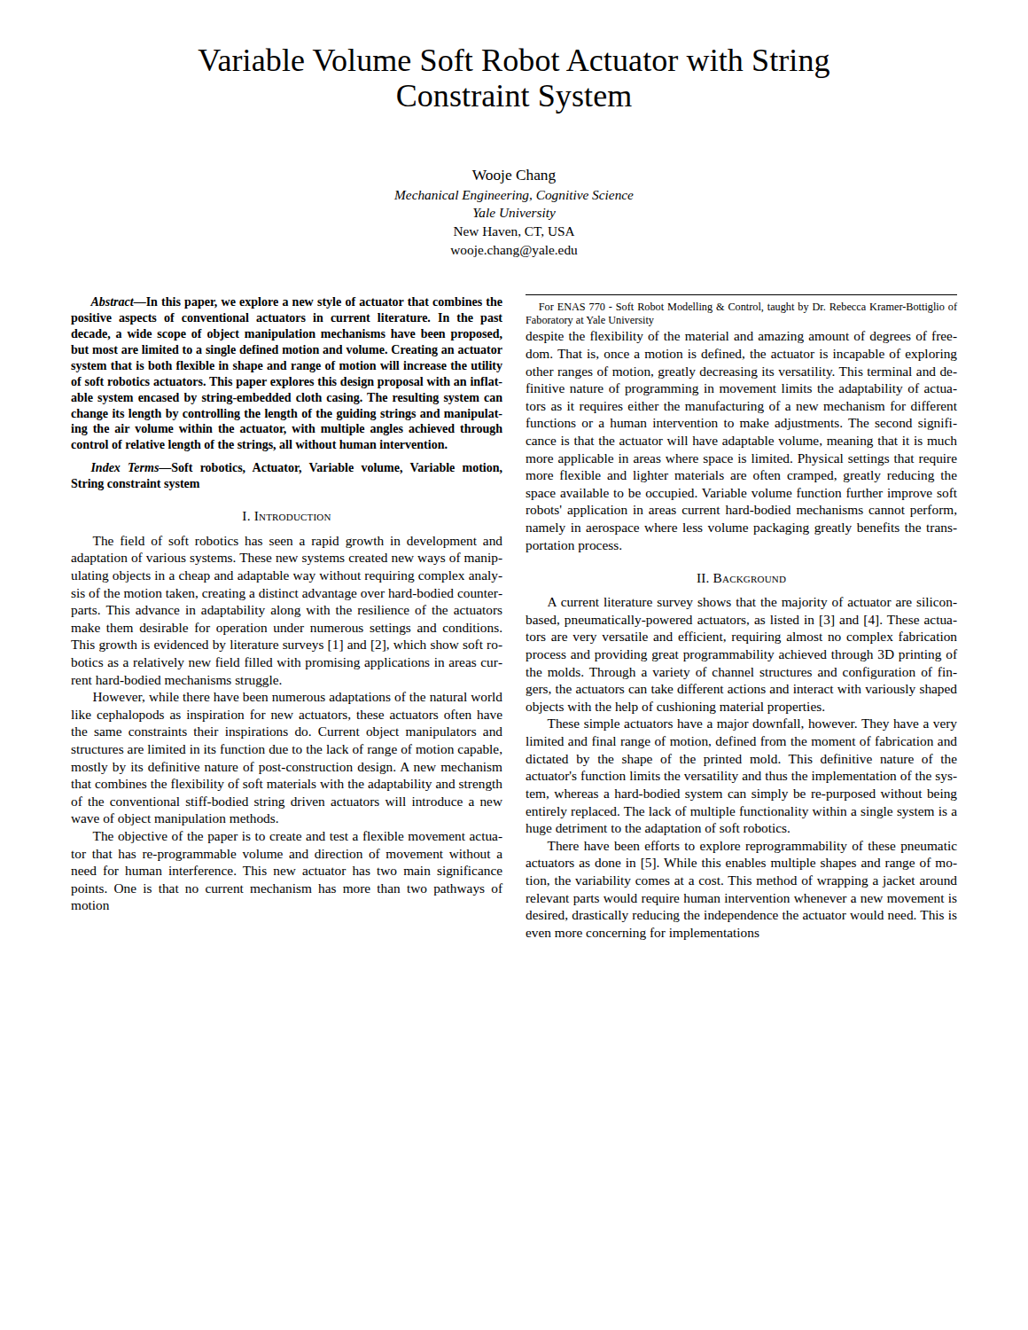Variable Volume Soft Robot Actuator with String
Constraint System
Wooje Chang
Mechanical Engineering, Cognitive Science
Yale University
New Haven, CT, USA
wooje.chang@yale.edu
Abstract—In this paper, we explore a new style of actuator that combines the positive aspects of conventional actuators in current literature. In the past decade, a wide scope of object manipulation mechanisms have been proposed, but most are limited to a single defined motion and volume. Creating an actuator system that is both flexible in shape and range of motion will increase the utility of soft robotics actuators. This paper explores this design proposal with an inflatable system encased by string-embedded cloth casing. The resulting system can change its length by controlling the length of the guiding strings and manipulating the air volume within the actuator, with multiple angles achieved through control of relative length of the strings, all without human intervention.
Index Terms—Soft robotics, Actuator, Variable volume, Variable motion, String constraint system
I. Introduction
The field of soft robotics has seen a rapid growth in development and adaptation of various systems. These new systems created new ways of manipulating objects in a cheap and adaptable way without requiring complex analysis of the motion taken, creating a distinct advantage over hard-bodied counterparts. This advance in adaptability along with the resilience of the actuators make them desirable for operation under numerous settings and conditions. This growth is evidenced by literature surveys [1] and [2], which show soft robotics as a relatively new field filled with promising applications in areas current hard-bodied mechanisms struggle.
However, while there have been numerous adaptations of the natural world like cephalopods as inspiration for new actuators, these actuators often have the same constraints their inspirations do. Current object manipulators and structures are limited in its function due to the lack of range of motion capable, mostly by its definitive nature of post-construction design. A new mechanism that combines the flexibility of soft materials with the adaptability and strength of the conventional stiff-bodied string driven actuators will introduce a new wave of object manipulation methods.
The objective of the paper is to create and test a flexible movement actuator that has re-programmable volume and direction of movement without a need for human interference. This new actuator has two main significance points. One is that no current mechanism has more than two pathways of motion
For ENAS 770 - Soft Robot Modelling & Control, taught by Dr. Rebecca Kramer-Bottiglio of Faboratory at Yale University
despite the flexibility of the material and amazing amount of degrees of freedom. That is, once a motion is defined, the actuator is incapable of exploring other ranges of motion, greatly decreasing its versatility. This terminal and definitive nature of programming in movement limits the adaptability of actuators as it requires either the manufacturing of a new mechanism for different functions or a human intervention to make adjustments. The second significance is that the actuator will have adaptable volume, meaning that it is much more applicable in areas where space is limited. Physical settings that require more flexible and lighter materials are often cramped, greatly reducing the space available to be occupied. Variable volume function further improve soft robots' application in areas current hard-bodied mechanisms cannot perform, namely in aerospace where less volume packaging greatly benefits the transportation process.
II. Background
A current literature survey shows that the majority of actuator are silicon-based, pneumatically-powered actuators, as listed in [3] and [4]. These actuators are very versatile and efficient, requiring almost no complex fabrication process and providing great programmability achieved through 3D printing of the molds. Through a variety of channel structures and configuration of fingers, the actuators can take different actions and interact with variously shaped objects with the help of cushioning material properties.
These simple actuators have a major downfall, however. They have a very limited and final range of motion, defined from the moment of fabrication and dictated by the shape of the printed mold. This definitive nature of the actuator's function limits the versatility and thus the implementation of the system, whereas a hard-bodied system can simply be re-purposed without being entirely replaced. The lack of multiple functionality within a single system is a huge detriment to the adaptation of soft robotics.
There have been efforts to explore reprogrammability of these pneumatic actuators as done in [5]. While this enables multiple shapes and range of motion, the variability comes at a cost. This method of wrapping a jacket around relevant parts would require human intervention whenever a new movement is desired, drastically reducing the independence the actuator would need. This is even more concerning for implementations